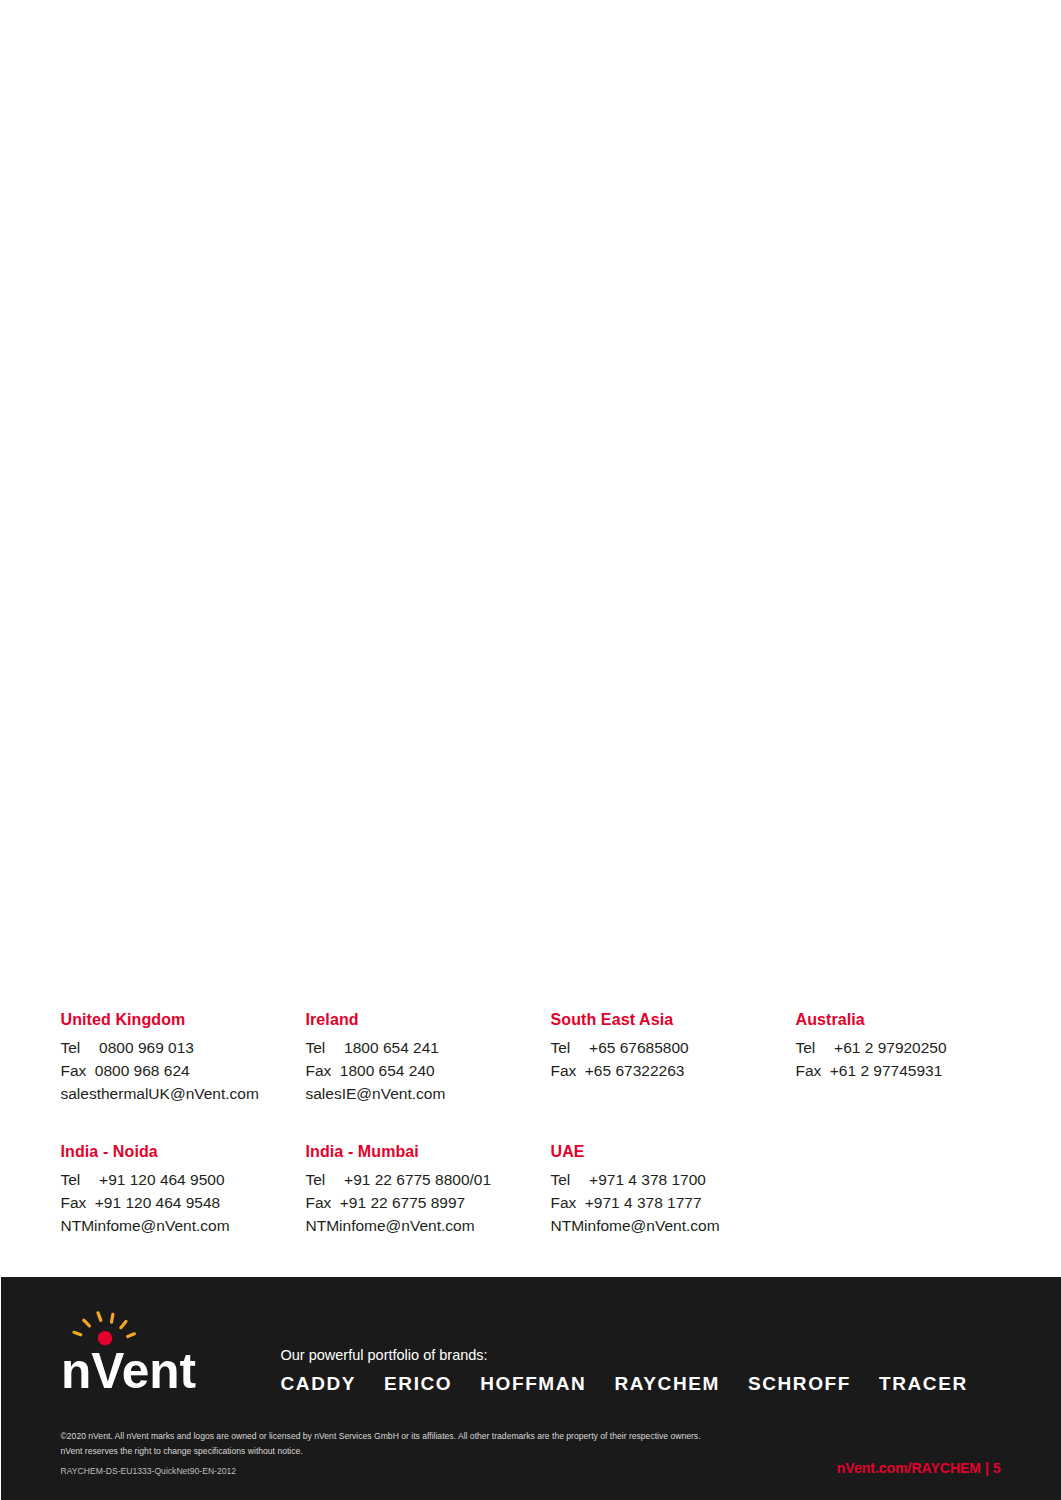United Kingdom
Tel 0800 969 013
Fax 0800 968 624
salesthermalUK@nVent.com
Ireland
Tel 1800 654 241
Fax 1800 654 240
salesIE@nVent.com
South East Asia
Tel +65 67685800
Fax +65 67322263
Australia
Tel +61 2 97920250
Fax +61 2 97745931
India - Noida
Tel +91 120 464 9500
Fax +91 120 464 9548
NTMinfome@nVent.com
India - Mumbai
Tel +91 22 6775 8800/01
Fax +91 22 6775 8997
NTMinfome@nVent.com
UAE
Tel +971 4 378 1700
Fax +971 4 378 1777
NTMinfome@nVent.com
nVent
Our powerful portfolio of brands:
CADDY ERICO HOFFMAN RAYCHEM SCHROFF TRACER
©2020 nVent. All nVent marks and logos are owned or licensed by nVent Services GmbH or its affiliates. All other trademarks are the property of their respective owners.
nVent reserves the right to change specifications without notice.
RAYCHEM-DS-EU1333-QuickNet90-EN-2012
nVent.com/RAYCHEM | 5